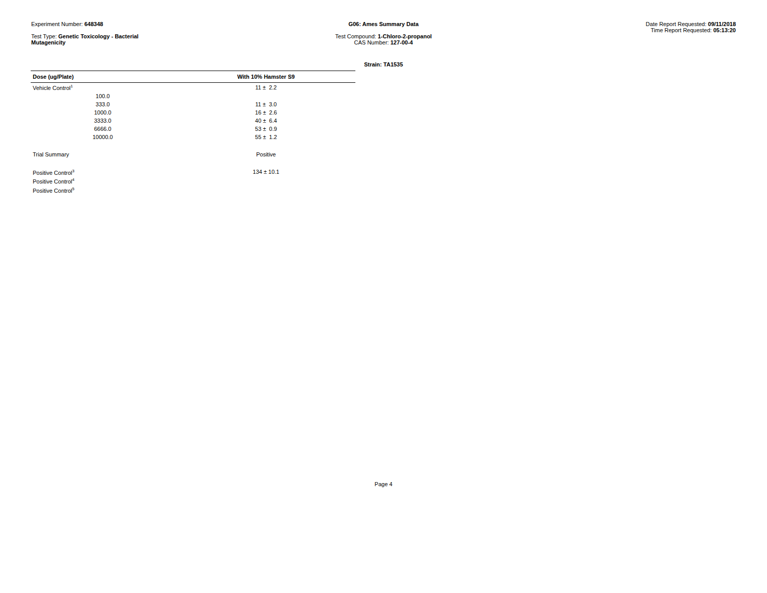| Experiment Number: 648348 Test Type: Genetic Toxicology - Bacterial Mutagenicity | G06: Ames Summary Data Test Compound: 1-Chloro-2-propanol CAS Number: 127-00-4 | Date Report Requested: 09/11/2018 Time Report Requested: 05:13:20 |
Strain: TA1535
| Dose (ug/Plate) | With 10% Hamster S9 |
| --- | --- |
| Vehicle Control 1 | 11 ± 2.2 |
| 100.0 | |
| 333.0 | 11 ± 3.0 |
| 1000.0 | 16 ± 2.6 |
| 3333.0 | 40 ± 6.4 |
| 6666.0 | 53 ± 0.9 |
| 10000.0 | 55 ± 1.2 |
| Trial Summary | Positive |
| Positive Control 3 | 134 ± 10.1 |
| Positive Control 4 | |
| Positive Control 5 | |
Page 4